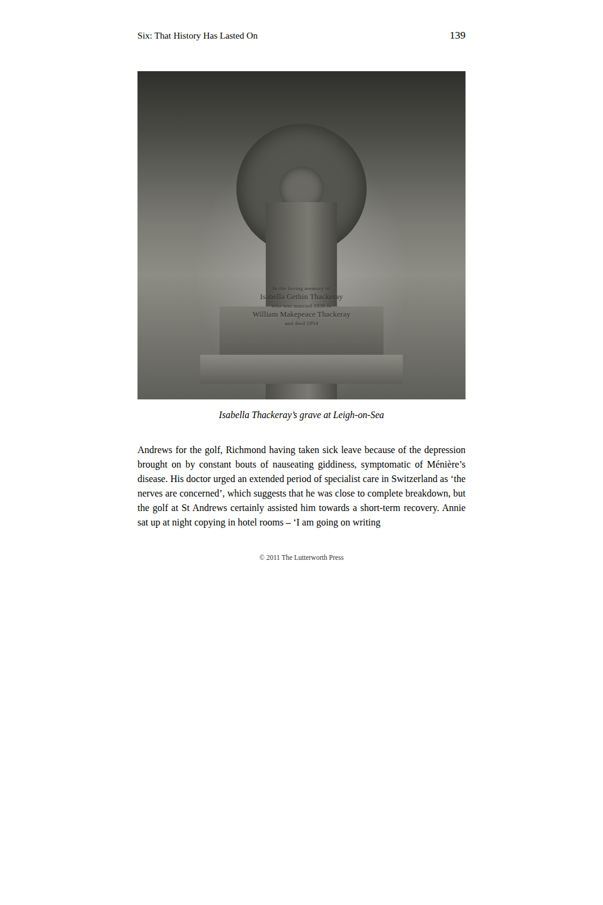Six: That History Has Lasted On 139
In the loving memory of
Isabella Gethin Thackeray
who was married 1836 to
William Makepeace Thackeray
and died 1894
Isabella Thackeray’s grave at Leigh-on-Sea
Andrews for the golf, Richmond having taken sick leave because of the depression brought on by constant bouts of nauseating giddiness, symptomatic of Ménière’s disease. His doctor urged an extended period of specialist care in Switzerland as ‘the nerves are concerned’, which suggests that he was close to complete breakdown, but the golf at St Andrews certainly assisted him towards a short-term recovery. Annie sat up at night copying in hotel rooms – ‘I am going on writing
© 2011 The Lutterworth Press